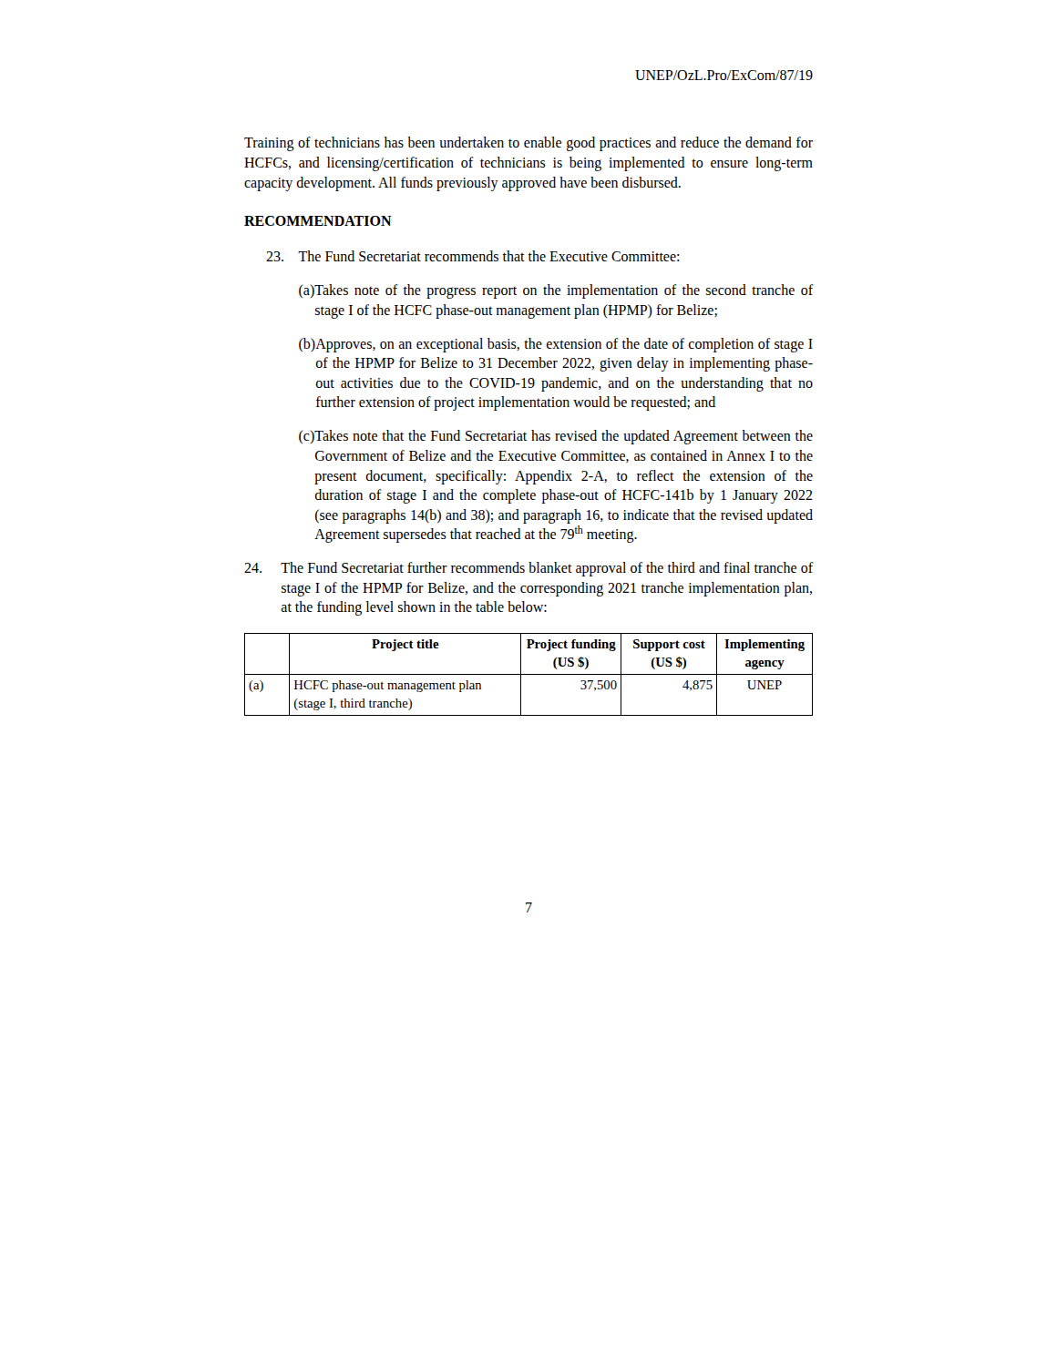UNEP/OzL.Pro/ExCom/87/19
Training of technicians has been undertaken to enable good practices and reduce the demand for HCFCs, and licensing/certification of technicians is being implemented to ensure long-term capacity development. All funds previously approved have been disbursed.
RECOMMENDATION
23.
The Fund Secretariat recommends that the Executive Committee:
(a)
Takes note of the progress report on the implementation of the second tranche of stage I of the HCFC phase-out management plan (HPMP) for Belize;
(b)
Approves, on an exceptional basis, the extension of the date of completion of stage I of the HPMP for Belize to 31 December 2022, given delay in implementing phase-out activities due to the COVID-19 pandemic, and on the understanding that no further extension of project implementation would be requested; and
(c)
Takes note that the Fund Secretariat has revised the updated Agreement between the Government of Belize and the Executive Committee, as contained in Annex I to the present document, specifically: Appendix 2-A, to reflect the extension of the duration of stage I and the complete phase-out of HCFC-141b by 1 January 2022 (see paragraphs 14(b) and 38); and paragraph 16, to indicate that the revised updated Agreement supersedes that reached at the 79th meeting.
24.
The Fund Secretariat further recommends blanket approval of the third and final tranche of stage I of the HPMP for Belize, and the corresponding 2021 tranche implementation plan, at the funding level shown in the table below:
| | Project title | Project funding (US $) | Support cost (US $) | Implementing agency |
| --- | --- | --- | --- | --- |
| (a) | HCFC phase-out management plan (stage I, third tranche) | 37,500 | 4,875 | UNEP |
7